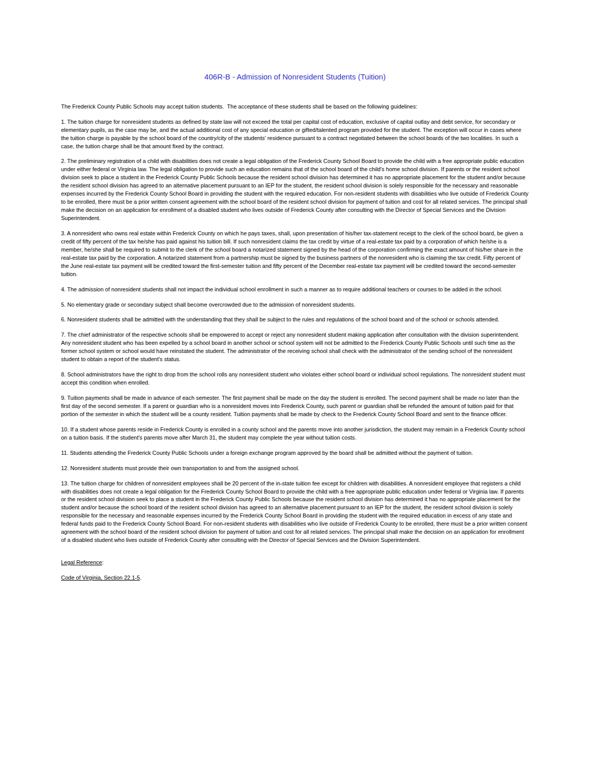406R-B - Admission of Nonresident Students (Tuition)
The Frederick County Public Schools may accept tuition students. The acceptance of these students shall be based on the following guidelines:
1. The tuition charge for nonresident students as defined by state law will not exceed the total per capital cost of education, exclusive of capital outlay and debt service, for secondary or elementary pupils, as the case may be, and the actual additional cost of any special education or gifted/talented program provided for the student. The exception will occur in cases where the tuition charge is payable by the school board of the country/city of the students' residence pursuant to a contract negotiated between the school boards of the two localities. In such a case, the tuition charge shall be that amount fixed by the contract.
2. The preliminary registration of a child with disabilities does not create a legal obligation of the Frederick County School Board to provide the child with a free appropriate public education under either federal or Virginia law. The legal obligation to provide such an education remains that of the school board of the child's home school division. If parents or the resident school division seek to place a student in the Frederick County Public Schools because the resident school division has determined it has no appropriate placement for the student and/or because the resident school division has agreed to an alternative placement pursuant to an IEP for the student, the resident school division is solely responsible for the necessary and reasonable expenses incurred by the Frederick County School Board in providing the student with the required education. For non-resident students with disabilities who live outside of Frederick County to be enrolled, there must be a prior written consent agreement with the school board of the resident school division for payment of tuition and cost for all related services. The principal shall make the decision on an application for enrollment of a disabled student who lives outside of Frederick County after consulting with the Director of Special Services and the Division Superintendent.
3. A nonresident who owns real estate within Frederick County on which he pays taxes, shall, upon presentation of his/her tax-statement receipt to the clerk of the school board, be given a credit of fifty percent of the tax he/she has paid against his tuition bill. If such nonresident claims the tax credit by virtue of a real-estate tax paid by a corporation of which he/she is a member, he/she shall be required to submit to the clerk of the school board a notarized statement signed by the head of the corporation confirming the exact amount of his/her share in the real-estate tax paid by the corporation. A notarized statement from a partnership must be signed by the business partners of the nonresident who is claiming the tax credit. Fifty percent of the June real-estate tax payment will be credited toward the first-semester tuition and fifty percent of the December real-estate tax payment will be credited toward the second-semester tuition.
4. The admission of nonresident students shall not impact the individual school enrollment in such a manner as to require additional teachers or courses to be added in the school.
5. No elementary grade or secondary subject shall become overcrowded due to the admission of nonresident students.
6. Nonresident students shall be admitted with the understanding that they shall be subject to the rules and regulations of the school board and of the school or schools attended.
7. The chief administrator of the respective schools shall be empowered to accept or reject any nonresident student making application after consultation with the division superintendent. Any nonresident student who has been expelled by a school board in another school or school system will not be admitted to the Frederick County Public Schools until such time as the former school system or school would have reinstated the student. The administrator of the receiving school shall check with the administrator of the sending school of the nonresident student to obtain a report of the student's status.
8. School administrators have the right to drop from the school rolls any nonresident student who violates either school board or individual school regulations. The nonresident student must accept this condition when enrolled.
9. Tuition payments shall be made in advance of each semester. The first payment shall be made on the day the student is enrolled. The second payment shall be made no later than the first day of the second semester. If a parent or guardian who is a nonresident moves into Frederick County, such parent or guardian shall be refunded the amount of tuition paid for that portion of the semester in which the student will be a county resident. Tuition payments shall be made by check to the Frederick County School Board and sent to the finance officer.
10. If a student whose parents reside in Frederick County is enrolled in a county school and the parents move into another jurisdiction, the student may remain in a Frederick County school on a tuition basis. If the student's parents move after March 31, the student may complete the year without tuition costs.
11. Students attending the Frederick County Public Schools under a foreign exchange program approved by the board shall be admitted without the payment of tuition.
12. Nonresident students must provide their own transportation to and from the assigned school.
13. The tuition charge for children of nonresident employees shall be 20 percent of the in-state tuition fee except for children with disabilities. A nonresident employee that registers a child with disabilities does not create a legal obligation for the Frederick County School Board to provide the child with a free appropriate public education under federal or Virginia law. If parents or the resident school division seek to place a student in the Frederick County Public Schools because the resident school division has determined it has no appropriate placement for the student and/or because the school board of the resident school division has agreed to an alternative placement pursuant to an IEP for the student, the resident school division is solely responsible for the necessary and reasonable expenses incurred by the Frederick County School Board in providing the student with the required education in excess of any state and federal funds paid to the Frederick County School Board. For non-resident students with disabilities who live outside of Frederick County to be enrolled, there must be a prior written consent agreement with the school board of the resident school division for payment of tuition and cost for all related services. The principal shall make the decision on an application for enrollment of a disabled student who lives outside of Frederick County after consulting with the Director of Special Services and the Division Superintendent.
Legal Reference:
Code of Virginia, Section 22.1-5.